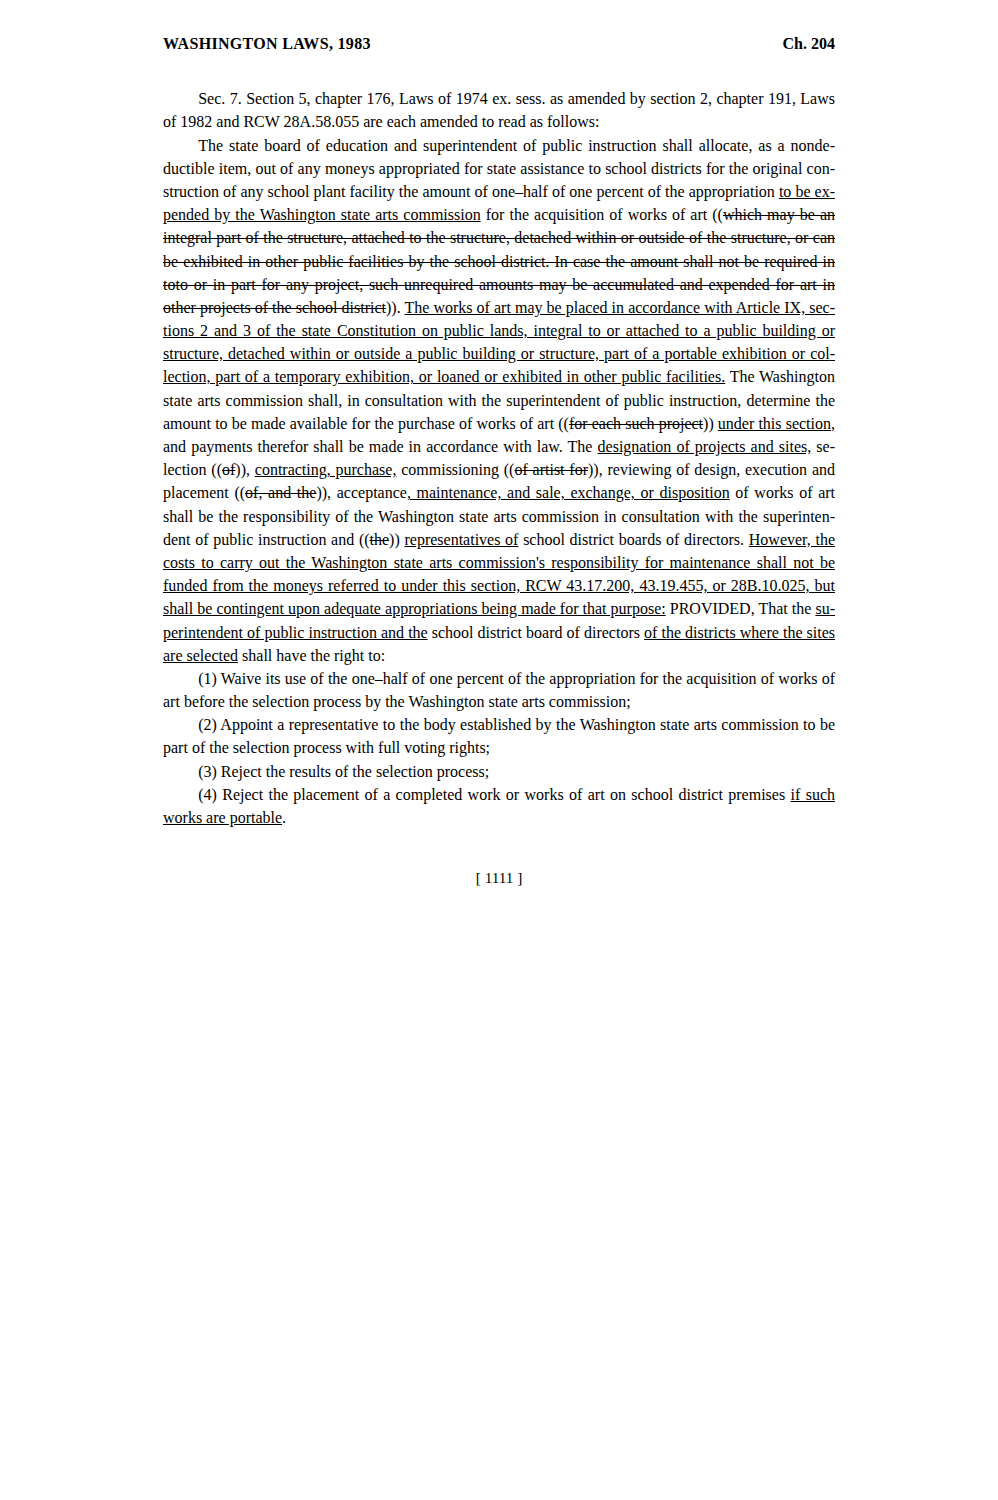WASHINGTON LAWS, 1983 Ch. 204
Sec. 7. Section 5, chapter 176, Laws of 1974 ex. sess. as amended by section 2, chapter 191, Laws of 1982 and RCW 28A.58.055 are each amended to read as follows:
The state board of education and superintendent of public instruction shall allocate, as a nondeductible item, out of any moneys appropriated for state assistance to school districts for the original construction of any school plant facility the amount of one–half of one percent of the appropriation to be expended by the Washington state arts commission for the acquisition of works of art ((which may be an integral part of the structure, attached to the structure, detached within or outside of the structure, or can be exhibited in other public facilities by the school district. In case the amount shall not be required in toto or in part for any project, such unrequired amounts may be accumulated and expended for art in other projects of the school district)). The works of art may be placed in accordance with Article IX, sections 2 and 3 of the state Constitution on public lands, integral to or attached to a public building or structure, detached within or outside a public building or structure, part of a portable exhibition or collection, part of a temporary exhibition, or loaned or exhibited in other public facilities. The Washington state arts commission shall, in consultation with the superintendent of public instruction, determine the amount to be made available for the purchase of works of art ((for each such project)) under this section, and payments therefor shall be made in accordance with law. The designation of projects and sites, selection ((of)), contracting, purchase, commissioning ((of artist for)), reviewing of design, execution and placement ((of, and the)), acceptance, maintenance, and sale, exchange, or disposition of works of art shall be the responsibility of the Washington state arts commission in consultation with the superintendent of public instruction and ((the)) representatives of school district boards of directors. However, the costs to carry out the Washington state arts commission's responsibility for maintenance shall not be funded from the moneys referred to under this section, RCW 43.17.200, 43.19.455, or 28B.10.025, but shall be contingent upon adequate appropriations being made for that purpose: PROVIDED, That the superintendent of public instruction and the school district board of directors of the districts where the sites are selected shall have the right to:
(1) Waive its use of the one–half of one percent of the appropriation for the acquisition of works of art before the selection process by the Washington state arts commission;
(2) Appoint a representative to the body established by the Washington state arts commission to be part of the selection process with full voting rights;
(3) Reject the results of the selection process;
(4) Reject the placement of a completed work or works of art on school district premises if such works are portable.
[ 1111 ]